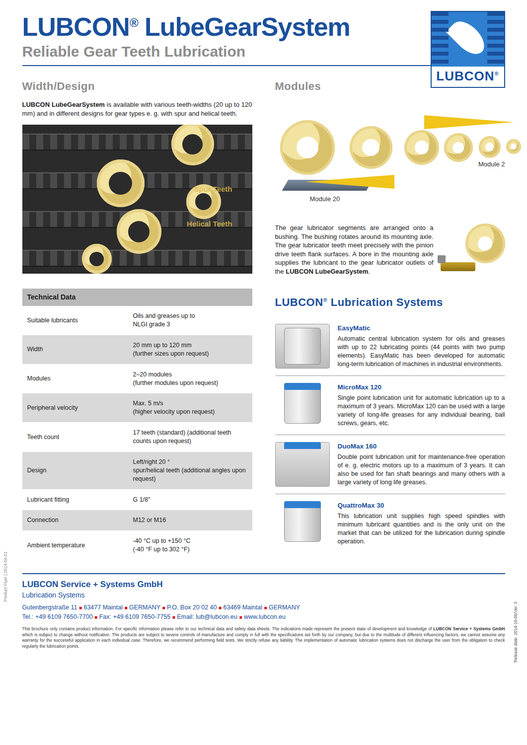LUBCON® LubeGearSystem
Reliable Gear Teeth Lubrication
LUBCON®
Width/Design
LUBCON LubeGearSystem is available with various teeth-widths (20 up to 120 mm) and in different designs for gear types e. g. with spur and helical teeth.
Spur Teeth Helical Teeth
Technical Data
| Suitable lubricants | Oils and greases up to NLGI grade 3 |
| Width | 20 mm up to 120 mm (further sizes upon request) |
| Modules | 2–20 modules (further modules upon request) |
| Peripheral velocity | Max. 5 m/s (higher velocity upon request) |
| Teeth count | 17 teeth (standard) (additional teeth counts upon request) |
| Design | Left/right 20 ° spur/helical teeth (additional angles upon request) |
| Lubricant fitting | G 1/8" |
| Connection | M12 or M16 |
| Ambient temperature | -40 °C up to +150 °C (-40 °F up to 302 °F) |
Modules
Module 2 Module 20
The gear lubricator segments are arranged onto a bushing. The bushing rotates around its mounting axle. The gear lubricator teeth meet precisely with the pinion drive teeth flank surfaces. A bore in the mounting axle supplies the lubricant to the gear lubricator outlets of the LUBCON LubeGearSystem.
LUBCON® Lubrication Systems
EasyMatic
Automatic central lubrication system for oils and greases with up to 22 lubricating points (44 points with two pump elements). EasyMatic has been developed for automatic long-term lubrication of machines in industrial environments.
MicroMax 120
Single point lubrication unit for automatic lubrication up to a maximum of 3 years. MicroMax 120 can be used with a large variety of long-life greases for any individual bearing, ball screws, gears, etc.
DuoMax 160
Double point lubrication unit for maintenance-free operation of e. g. electric motors up to a maximum of 3 years. It can also be used for fan shaft bearings and many others with a large variety of long life greases.
QuattroMax 30
This lubrication unit supplies high speed spindles with minimum lubricant quantities and is the only unit on the market that can be utilized for the lubrication during spindle operation.
LUBCON Service + Systems GmbH
Lubrication Systems
Gutenbergstraße 11 ■ 63477 Maintal ■ GERMANY ■ P.O. Box 20 02 40 ■ 63469 Maintal ■ GERMANY
Tel.: +49 6109 7650-7700 ■ Fax: +49 6109 7650-7755 ■ Email: lub@lubcon.eu ■ www.lubcon.eu
This brochure only contains product information. For specific information please refer to our technical data and safety data sheets. The indications made represent the present state of development and knowledge of LUBCON Service + Systems GmbH which is subject to change without notification. The products are subject to severe controls of manufacture and comply in full with the specifications set forth by our company, but due to the multitude of different influencing factors, we cannot assume any warranty for the successful application in each individual case. Therefore, we recommend performing field tests. We strictly refuse any liability. The implementation of automatic lubrication systems does not discharge the user from the obligation to check regularly the lubrication points.
Product Flyer | 2014-09-01
Release date: 2014-10-06/Ver. 3